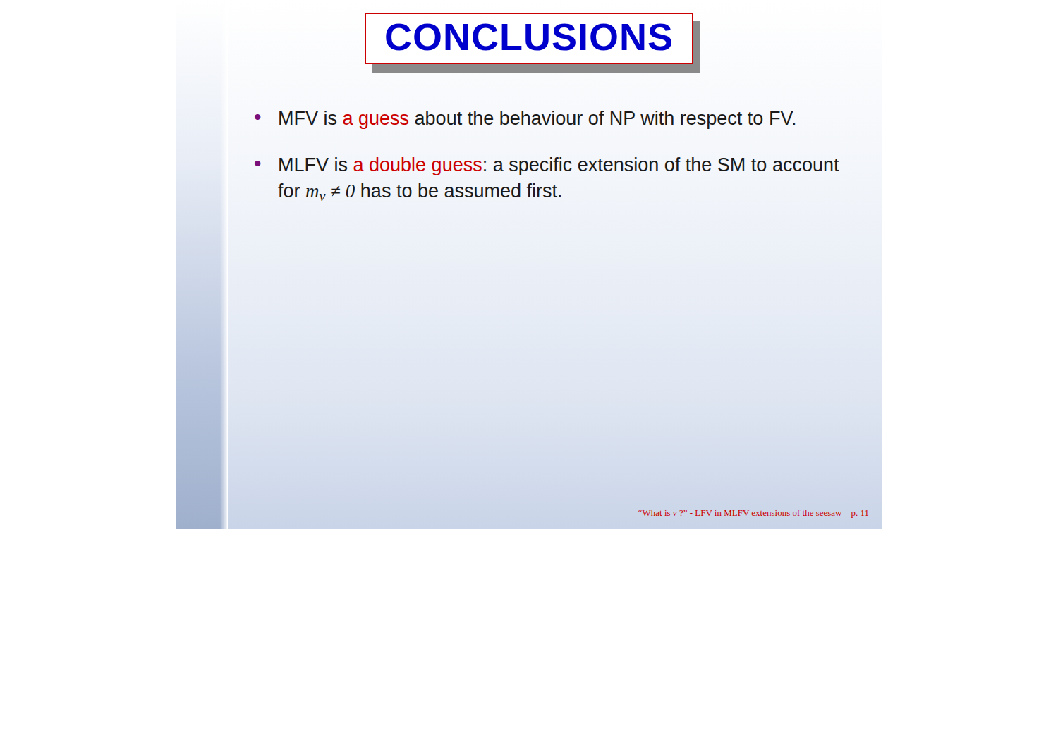CONCLUSIONS
MFV is a guess about the behaviour of NP with respect to FV.
MLFV is a double guess: a specific extension of the SM to account for mν ≠ 0 has to be assumed first.
“What is ν ?” - LFV in MLFV extensions of the seesaw – p. 11